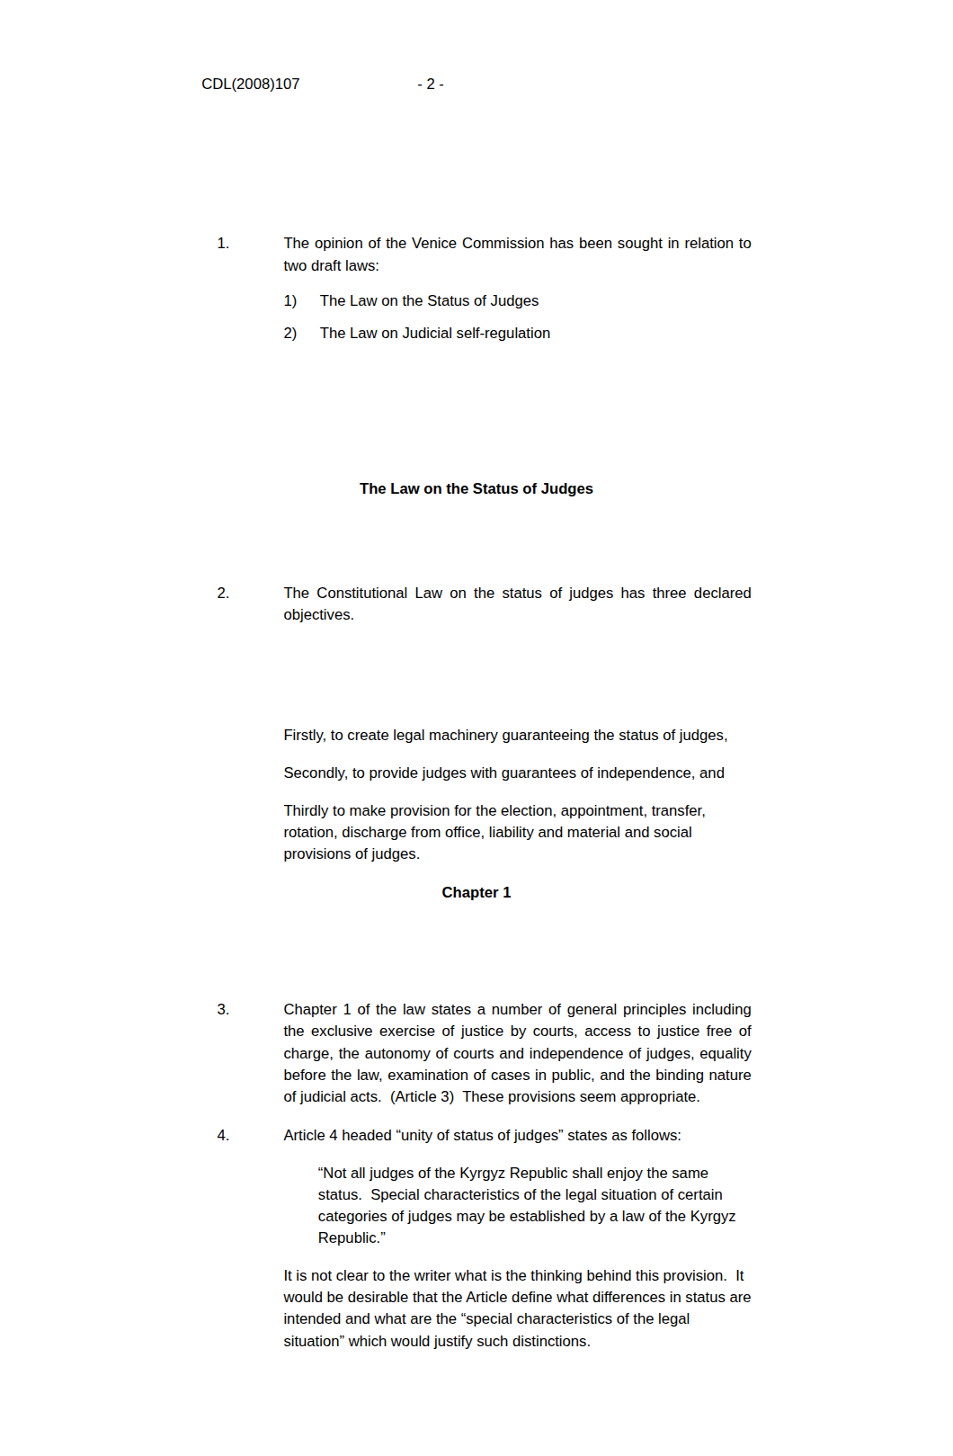CDL(2008)107
- 2 -
1.
The opinion of the Venice Commission has been sought in relation to two draft laws:
1) The Law on the Status of Judges
2) The Law on Judicial self-regulation
The Law on the Status of Judges
2.
The Constitutional Law on the status of judges has three declared objectives.
Firstly, to create legal machinery guaranteeing the status of judges,
Secondly, to provide judges with guarantees of independence, and
Thirdly to make provision for the election, appointment, transfer, rotation, discharge from office, liability and material and social provisions of judges.
Chapter 1
3.
Chapter 1 of the law states a number of general principles including the exclusive exercise of justice by courts, access to justice free of charge, the autonomy of courts and independence of judges, equality before the law, examination of cases in public, and the binding nature of judicial acts. (Article 3) These provisions seem appropriate.
4.
Article 4 headed “unity of status of judges” states as follows:
“Not all judges of the Kyrgyz Republic shall enjoy the same status. Special characteristics of the legal situation of certain categories of judges may be established by a law of the Kyrgyz Republic.”
It is not clear to the writer what is the thinking behind this provision. It would be desirable that the Article define what differences in status are intended and what are the “special characteristics of the legal situation” which would justify such distinctions.